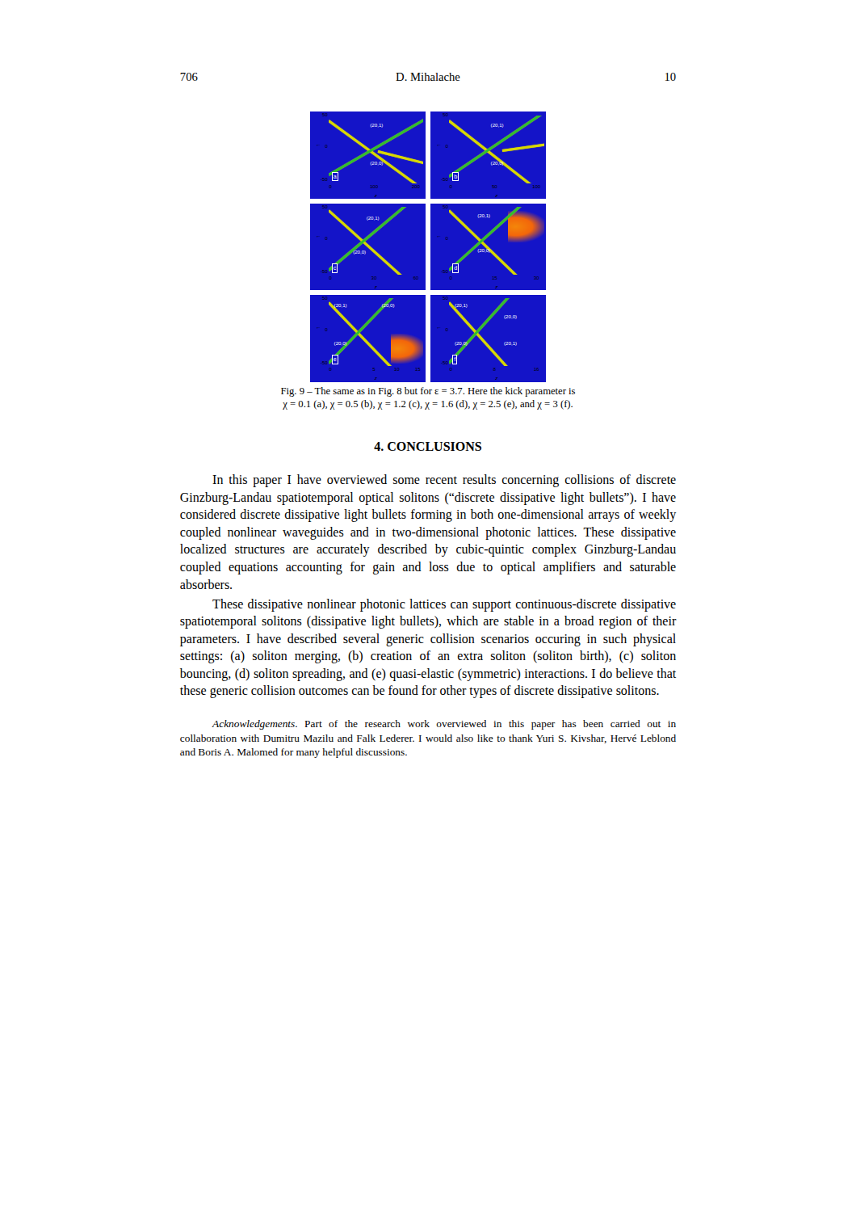706
D. Mihalache
10
50 0 -50 ←
(20,1)
(20,0)
a
0 100 200 z
50 0 -50 ←
(20,1)
(20,0)
b
0 50 100 z
50 0 -50 ←
(20,1)
(20,0)
c
0 30 60 z
50 0 -50 ←
(20,1)
(20,0)
d
0 15 30 z
50 0 -50 ←
(20,1)
(20,0)
(20,0)
e
0 5 10 15 z
50 0 -50 ←
(20,1)
(20,0)
(20,0)
(20,1)
f
0 8 16 z
Fig. 9 – The same as in Fig. 8 but for ε = 3.7. Here the kick parameter is
χ = 0.1 (a), χ = 0.5 (b), χ = 1.2 (c), χ = 1.6 (d), χ = 2.5 (e), and χ = 3 (f).
4. CONCLUSIONS
In this paper I have overviewed some recent results concerning collisions of discrete Ginzburg-Landau spatiotemporal optical solitons (“discrete dissipative light bullets”). I have considered discrete dissipative light bullets forming in both one-dimensional arrays of weekly coupled nonlinear waveguides and in two-dimensional photonic lattices. These dissipative localized structures are accurately described by cubic-quintic complex Ginzburg-Landau coupled equations accounting for gain and loss due to optical amplifiers and saturable absorbers.
These dissipative nonlinear photonic lattices can support continuous-discrete dissipative spatiotemporal solitons (dissipative light bullets), which are stable in a broad region of their parameters. I have described several generic collision scenarios occuring in such physical settings: (a) soliton merging, (b) creation of an extra soliton (soliton birth), (c) soliton bouncing, (d) soliton spreading, and (e) quasi-elastic (symmetric) interactions. I do believe that these generic collision outcomes can be found for other types of discrete dissipative solitons.
Acknowledgements. Part of the research work overviewed in this paper has been carried out in collaboration with Dumitru Mazilu and Falk Lederer. I would also like to thank Yuri S. Kivshar, Hervé Leblond and Boris A. Malomed for many helpful discussions.